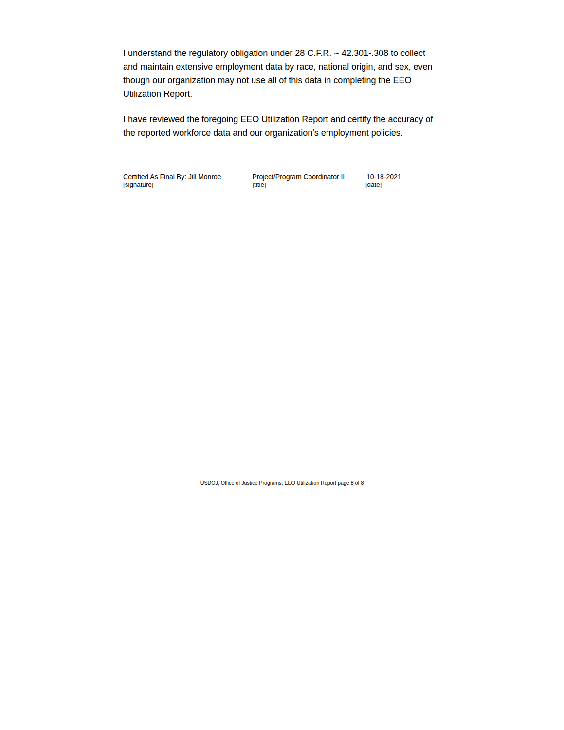I understand the regulatory obligation under 28 C.F.R. ~ 42.301-.308 to collect and maintain extensive employment data by race, national origin, and sex, even though our organization may not use all of this data in completing the EEO Utilization Report.
I have reviewed the foregoing EEO Utilization Report and certify the accuracy of the reported workforce data and our organization's employment policies.
| Certified As Final By: Jill Monroe | Project/Program Coordinator II | 10-18-2021 |
| [signature] | [title] | [date] |
USDOJ, Office of Justice Programs, EEO Utilization Report page 8 of 8